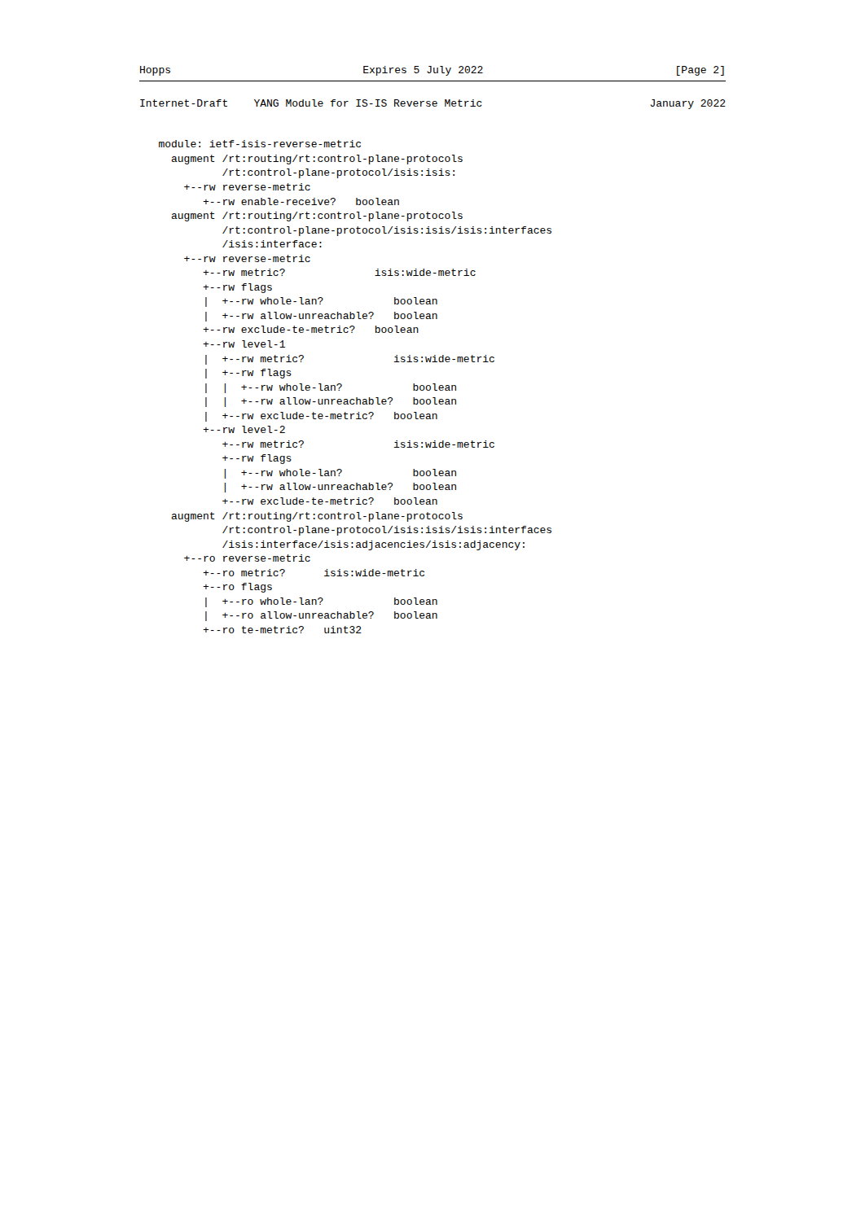Hopps Expires 5 July 2022 [Page 2]
Internet-Draft YANG Module for IS-IS Reverse Metric January 2022
   module: ietf-isis-reverse-metric
     augment /rt:routing/rt:control-plane-protocols
             /rt:control-plane-protocol/isis:isis:
       +--rw reverse-metric
          +--rw enable-receive?   boolean
     augment /rt:routing/rt:control-plane-protocols
             /rt:control-plane-protocol/isis:isis/isis:interfaces
             /isis:interface:
       +--rw reverse-metric
          +--rw metric?              isis:wide-metric
          +--rw flags
          |  +--rw whole-lan?           boolean
          |  +--rw allow-unreachable?   boolean
          +--rw exclude-te-metric?   boolean
          +--rw level-1
          |  +--rw metric?              isis:wide-metric
          |  +--rw flags
          |  |  +--rw whole-lan?           boolean
          |  |  +--rw allow-unreachable?   boolean
          |  +--rw exclude-te-metric?   boolean
          +--rw level-2
             +--rw metric?              isis:wide-metric
             +--rw flags
             |  +--rw whole-lan?           boolean
             |  +--rw allow-unreachable?   boolean
             +--rw exclude-te-metric?   boolean
     augment /rt:routing/rt:control-plane-protocols
             /rt:control-plane-protocol/isis:isis/isis:interfaces
             /isis:interface/isis:adjacencies/isis:adjacency:
       +--ro reverse-metric
          +--ro metric?      isis:wide-metric
          +--ro flags
          |  +--ro whole-lan?           boolean
          |  +--ro allow-unreachable?   boolean
          +--ro te-metric?   uint32